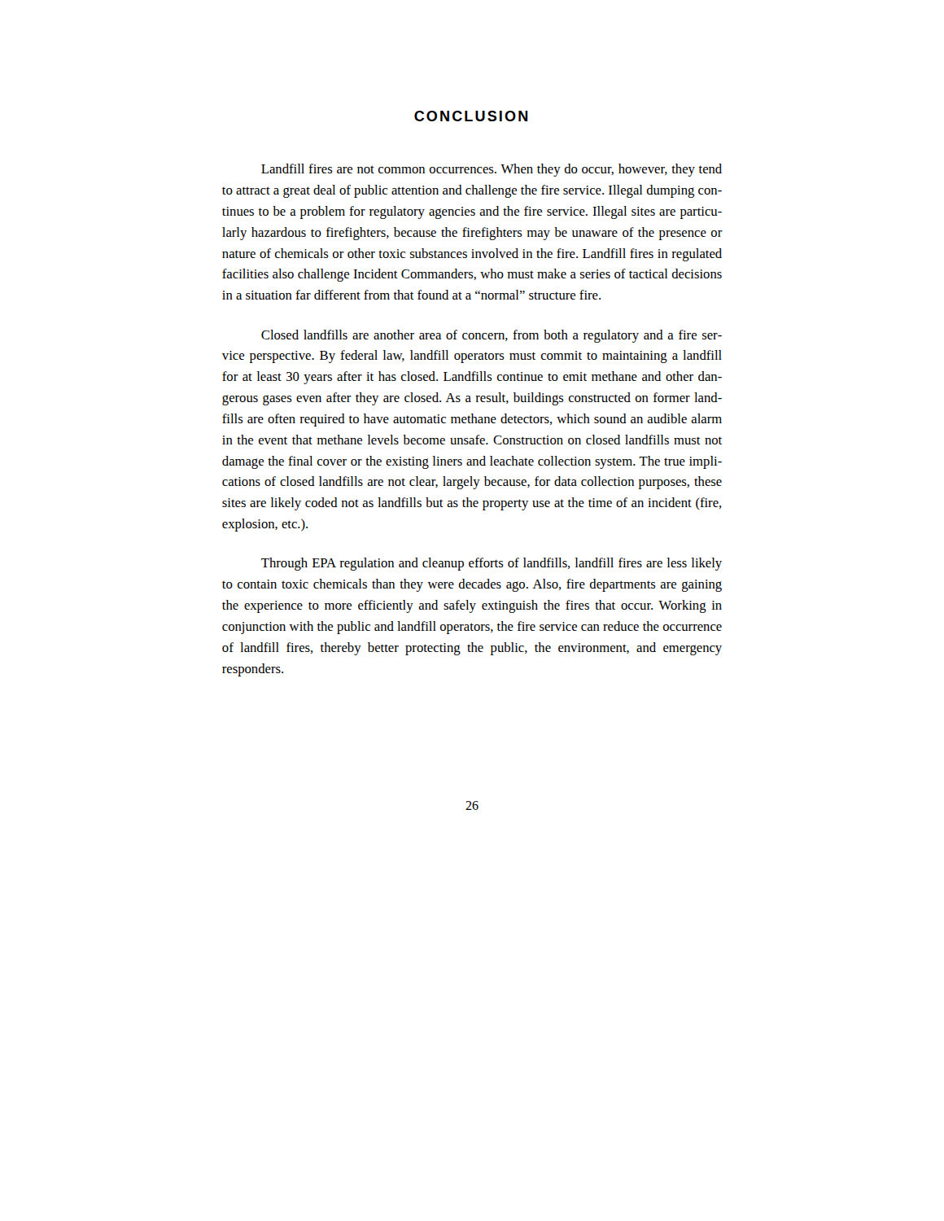CONCLUSION
Landfill fires are not common occurrences. When they do occur, however, they tend to attract a great deal of public attention and challenge the fire service. Illegal dumping continues to be a problem for regulatory agencies and the fire service. Illegal sites are particularly hazardous to firefighters, because the firefighters may be unaware of the presence or nature of chemicals or other toxic substances involved in the fire. Landfill fires in regulated facilities also challenge Incident Commanders, who must make a series of tactical decisions in a situation far different from that found at a “normal” structure fire.
Closed landfills are another area of concern, from both a regulatory and a fire service per­spective. By federal law, landfill operators must commit to maintaining a landfill for at least 30 years after it has closed. Landfills continue to emit methane and other dangerous gases even after they are closed. As a result, buildings constructed on former landfills are often required to have automatic methane detectors, which sound an audible alarm in the event that methane levels become unsafe. Construction on closed landfills must not damage the final cover or the existing liners and leachate collection system. The true implications of closed landfills are not clear, largely because, for data collection purposes, these sites are likely coded not as landfills but as the property use at the time of an incident (fire, explosion, etc.).
Through EPA regulation and cleanup efforts of landfills, landfill fires are less likely to contain toxic chemicals than they were decades ago. Also, fire departments are gaining the experience to more efficiently and safely extinguish the fires that occur. Working in conjunction with the public and landfill operators, the fire service can reduce the occurrence of landfill fires, thereby better protecting the public, the environment, and emergency responders.
26